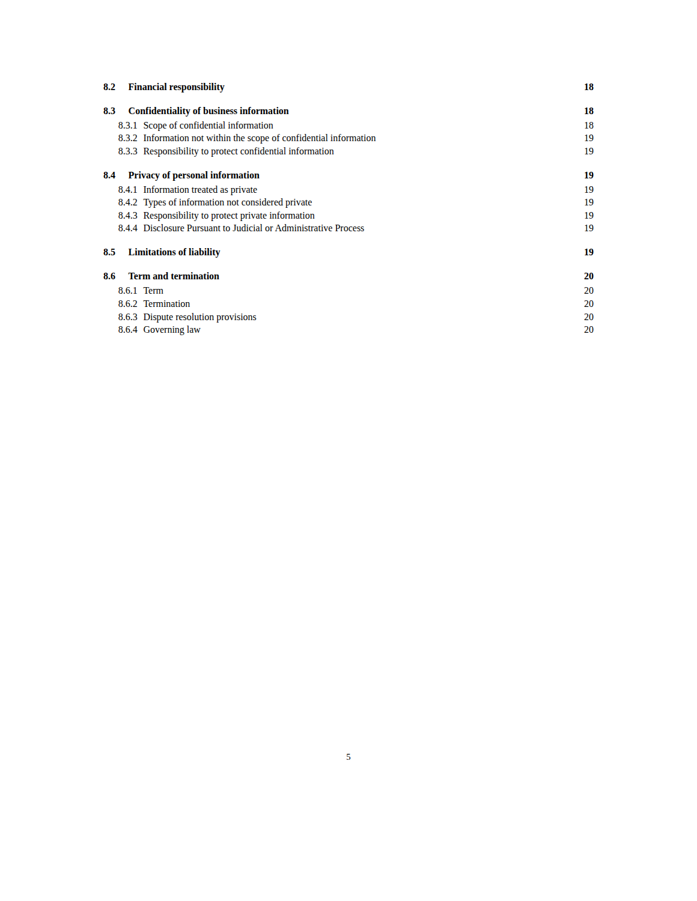8.2 Financial responsibility 18
8.3 Confidentiality of business information 18
8.3.1 Scope of confidential information 18
8.3.2 Information not within the scope of confidential information 19
8.3.3 Responsibility to protect confidential information 19
8.4 Privacy of personal information 19
8.4.1 Information treated as private 19
8.4.2 Types of information not considered private 19
8.4.3 Responsibility to protect private information 19
8.4.4 Disclosure Pursuant to Judicial or Administrative Process 19
8.5 Limitations of liability 19
8.6 Term and termination 20
8.6.1 Term 20
8.6.2 Termination 20
8.6.3 Dispute resolution provisions 20
8.6.4 Governing law 20
5